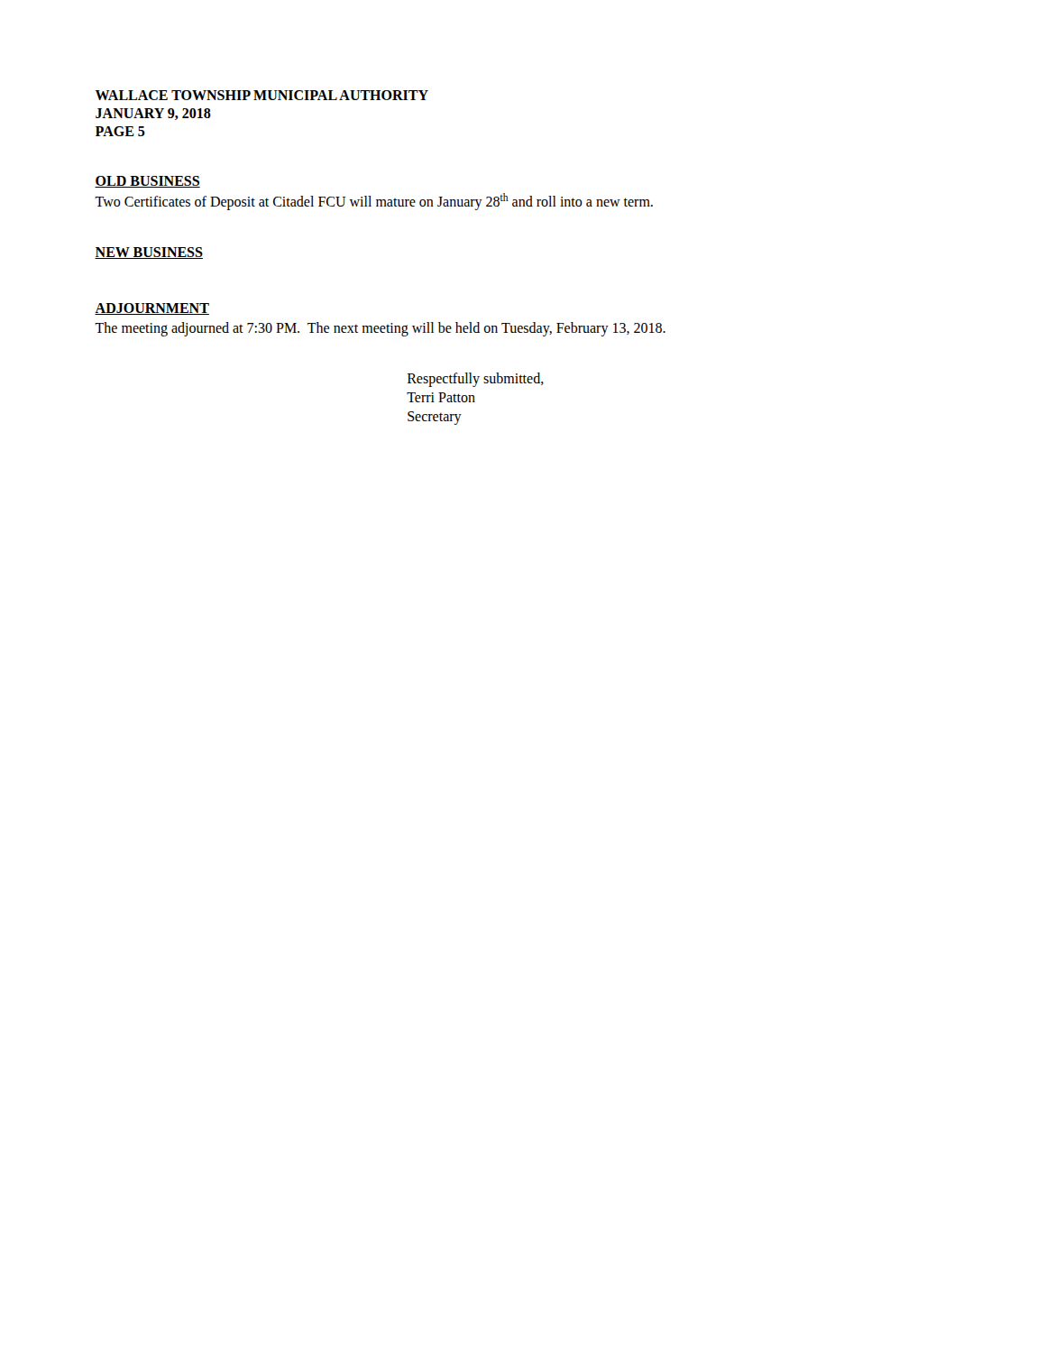WALLACE TOWNSHIP MUNICIPAL AUTHORITY
JANUARY 9, 2018
PAGE 5
OLD BUSINESS
Two Certificates of Deposit at Citadel FCU will mature on January 28th and roll into a new term.
NEW BUSINESS
ADJOURNMENT
The meeting adjourned at 7:30 PM. The next meeting will be held on Tuesday, February 13, 2018.
Respectfully submitted,
Terri Patton
Secretary